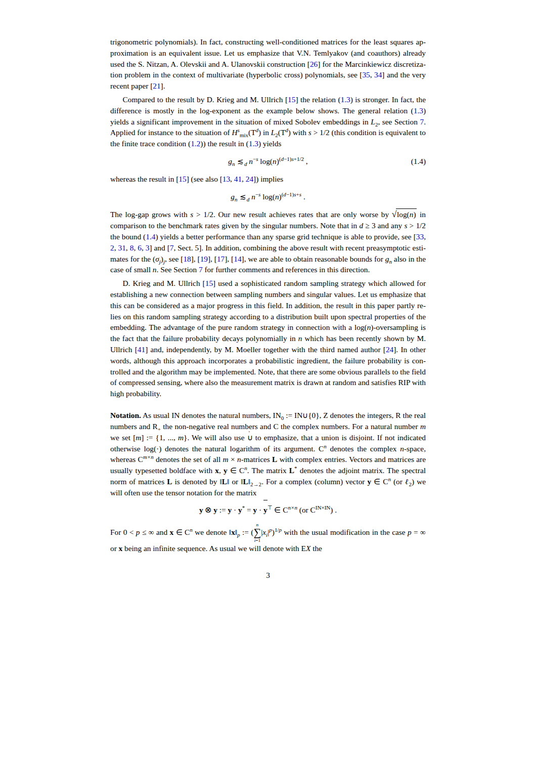trigonometric polynomials). In fact, constructing well-conditioned matrices for the least squares approximation is an equivalent issue. Let us emphasize that V.N. Temlyakov (and coauthors) already used the S. Nitzan, A. Olevskii and A. Ulanovskii construction [26] for the Marcinkiewicz discretization problem in the context of multivariate (hyperbolic cross) polynomials, see [35, 34] and the very recent paper [21].
Compared to the result by D. Krieg and M. Ullrich [15] the relation (1.3) is stronger. In fact, the difference is mostly in the log-exponent as the example below shows. The general relation (1.3) yields a significant improvement in the situation of mixed Sobolev embeddings in L2, see Section 7. Applied for instance to the situation of Hsmix(Td) in L2(Td) with s > 1/2 (this condition is equivalent to the finite trace condition (1.2)) the result in (1.3) yields
gn d n−s log(n)(d−1)s+1/2 , (1.4)
whereas the result in [15] (see also [13, 41, 24]) implies
gn d n−s log(n)(d−1)s+s .
The log-gap grows with s > 1/2. Our new result achieves rates that are only worse by log(n) in comparison to the benchmark rates given by the singular numbers. Note that in d ≥ 3 and any s > 1/2 the bound (1.4) yields a better performance than any sparse grid technique is able to provide, see [33, 2, 31, 8, 6, 3] and [7, Sect. 5]. In addition, combining the above result with recent preasymptotic estimates for the (σj)j, see [18], [19], [17], [14], we are able to obtain reasonable bounds for gn also in the case of small n. See Section 7 for further comments and references in this direction.
D. Krieg and M. Ullrich [15] used a sophisticated random sampling strategy which allowed for establishing a new connection between sampling numbers and singular values. Let us emphasize that this can be considered as a major progress in this field. In addition, the result in this paper partly relies on this random sampling strategy according to a distribution built upon spectral properties of the embedding. The advantage of the pure random strategy in connection with a log(n)-oversampling is the fact that the failure probability decays polynomially in n which has been recently shown by M. Ullrich [41] and, independently, by M. Moeller together with the third named author [24]. In other words, although this approach incorporates a probabilistic ingredient, the failure probability is controlled and the algorithm may be implemented. Note, that there are some obvious parallels to the field of compressed sensing, where also the measurement matrix is drawn at random and satisfies RIP with high probability.
Notation. As usual IN denotes the natural numbers, IN0 := IN∪{0}, Z denotes the integers, R the real numbers and R+ the non-negative real numbers and C the complex numbers. For a natural number m we set [m] := {1, ..., m}. We will also use ∪· to emphasize, that a union is disjoint. If not indicated otherwise log(·) denotes the natural logarithm of its argument. Cn denotes the complex n-space, whereas Cm×n denotes the set of all m × n-matrices L with complex entries. Vectors and matrices are usually typesetted boldface with x, y ∈ Cn. The matrix L* denotes the adjoint matrix. The spectral norm of matrices L is denoted by ‖L‖ or ‖L‖2→2. For a complex (column) vector y ∈ Cn (or ℓ2) we will often use the tensor notation for the matrix
y ⊗ y := y · y* = y · y⊤ ∈ Cn×n (or CIN×IN) .
For 0 < p ≤ ∞ and x ∈ Cn we denote ‖x‖p := (n∑i=1|xi|p)1/p with the usual modification in the case p = ∞ or x being an infinite sequence. As usual we will denote with EX the
3